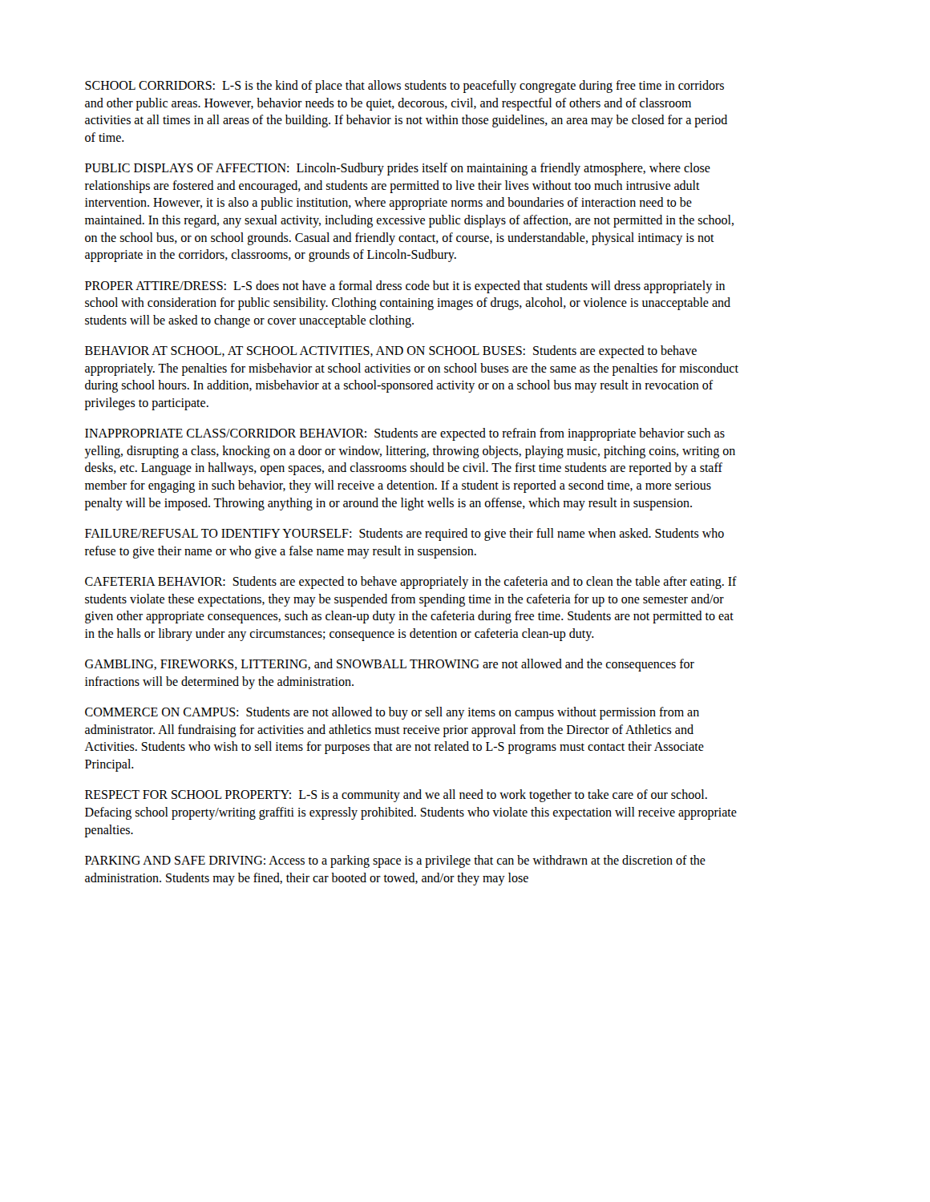School Corridors: L-S is the kind of place that allows students to peacefully congregate during free time in corridors and other public areas. However, behavior needs to be quiet, decorous, civil, and respectful of others and of classroom activities at all times in all areas of the building. If behavior is not within those guidelines, an area may be closed for a period of time.
Public Displays of Affection: Lincoln-Sudbury prides itself on maintaining a friendly atmosphere, where close relationships are fostered and encouraged, and students are permitted to live their lives without too much intrusive adult intervention. However, it is also a public institution, where appropriate norms and boundaries of interaction need to be maintained. In this regard, any sexual activity, including excessive public displays of affection, are not permitted in the school, on the school bus, or on school grounds. Casual and friendly contact, of course, is understandable, physical intimacy is not appropriate in the corridors, classrooms, or grounds of Lincoln-Sudbury.
Proper Attire/Dress: L-S does not have a formal dress code but it is expected that students will dress appropriately in school with consideration for public sensibility. Clothing containing images of drugs, alcohol, or violence is unacceptable and students will be asked to change or cover unacceptable clothing.
Behavior at School, at School Activities, and on School Buses: Students are expected to behave appropriately. The penalties for misbehavior at school activities or on school buses are the same as the penalties for misconduct during school hours. In addition, misbehavior at a school-sponsored activity or on a school bus may result in revocation of privileges to participate.
Inappropriate Class/Corridor Behavior: Students are expected to refrain from inappropriate behavior such as yelling, disrupting a class, knocking on a door or window, littering, throwing objects, playing music, pitching coins, writing on desks, etc. Language in hallways, open spaces, and classrooms should be civil. The first time students are reported by a staff member for engaging in such behavior, they will receive a detention. If a student is reported a second time, a more serious penalty will be imposed. Throwing anything in or around the light wells is an offense, which may result in suspension.
Failure/Refusal to Identify Yourself: Students are required to give their full name when asked. Students who refuse to give their name or who give a false name may result in suspension.
Cafeteria Behavior: Students are expected to behave appropriately in the cafeteria and to clean the table after eating. If students violate these expectations, they may be suspended from spending time in the cafeteria for up to one semester and/or given other appropriate consequences, such as clean-up duty in the cafeteria during free time. Students are not permitted to eat in the halls or library under any circumstances; consequence is detention or cafeteria clean-up duty.
Gambling, Fireworks, Littering, and Snowball Throwing are not allowed and the consequences for infractions will be determined by the administration.
Commerce on Campus: Students are not allowed to buy or sell any items on campus without permission from an administrator. All fundraising for activities and athletics must receive prior approval from the Director of Athletics and Activities. Students who wish to sell items for purposes that are not related to L-S programs must contact their Associate Principal.
Respect for School Property: L-S is a community and we all need to work together to take care of our school. Defacing school property/writing graffiti is expressly prohibited. Students who violate this expectation will receive appropriate penalties.
Parking and Safe Driving: Access to a parking space is a privilege that can be withdrawn at the discretion of the administration. Students may be fined, their car booted or towed, and/or they may lose